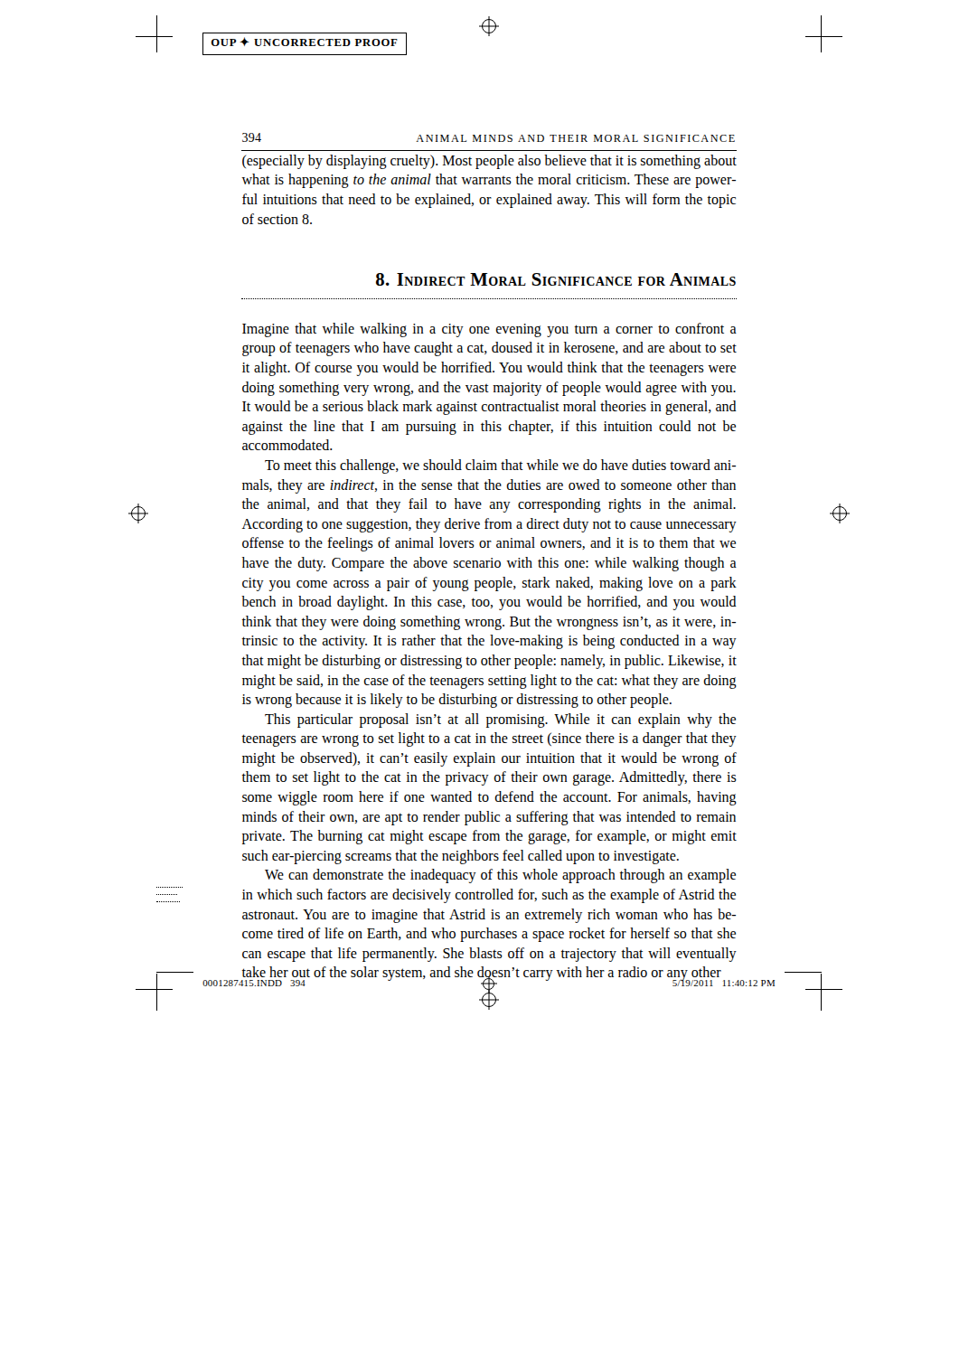OUP ✦ UNCORRECTED PROOF
394 Animal Minds and Their Moral Significance
(especially by displaying cruelty). Most people also believe that it is something about what is happening to the animal that warrants the moral criticism. These are powerful intuitions that need to be explained, or explained away. This will form the topic of section 8.
8. Indirect Moral Significance for Animals
Imagine that while walking in a city one evening you turn a corner to confront a group of teenagers who have caught a cat, doused it in kerosene, and are about to set it alight. Of course you would be horrified. You would think that the teenagers were doing something very wrong, and the vast majority of people would agree with you. It would be a serious black mark against contractualist moral theories in general, and against the line that I am pursuing in this chapter, if this intuition could not be accommodated.
To meet this challenge, we should claim that while we do have duties toward animals, they are indirect, in the sense that the duties are owed to someone other than the animal, and that they fail to have any corresponding rights in the animal. According to one suggestion, they derive from a direct duty not to cause unnecessary offense to the feelings of animal lovers or animal owners, and it is to them that we have the duty. Compare the above scenario with this one: while walking though a city you come across a pair of young people, stark naked, making love on a park bench in broad daylight. In this case, too, you would be horrified, and you would think that they were doing something wrong. But the wrongness isn’t, as it were, intrinsic to the activity. It is rather that the love-making is being conducted in a way that might be disturbing or distressing to other people: namely, in public. Likewise, it might be said, in the case of the teenagers setting light to the cat: what they are doing is wrong because it is likely to be disturbing or distressing to other people.
This particular proposal isn’t at all promising. While it can explain why the teenagers are wrong to set light to a cat in the street (since there is a danger that they might be observed), it can’t easily explain our intuition that it would be wrong of them to set light to the cat in the privacy of their own garage. Admittedly, there is some wiggle room here if one wanted to defend the account. For animals, having minds of their own, are apt to render public a suffering that was intended to remain private. The burning cat might escape from the garage, for example, or might emit such ear-piercing screams that the neighbors feel called upon to investigate.
We can demonstrate the inadequacy of this whole approach through an example in which such factors are decisively controlled for, such as the example of Astrid the astronaut. You are to imagine that Astrid is an extremely rich woman who has become tired of life on Earth, and who purchases a space rocket for herself so that she can escape that life permanently. She blasts off on a trajectory that will eventually take her out of the solar system, and she doesn’t carry with her a radio or any other
0001287415.INDD 394 5/19/2011 11:40:12 PM